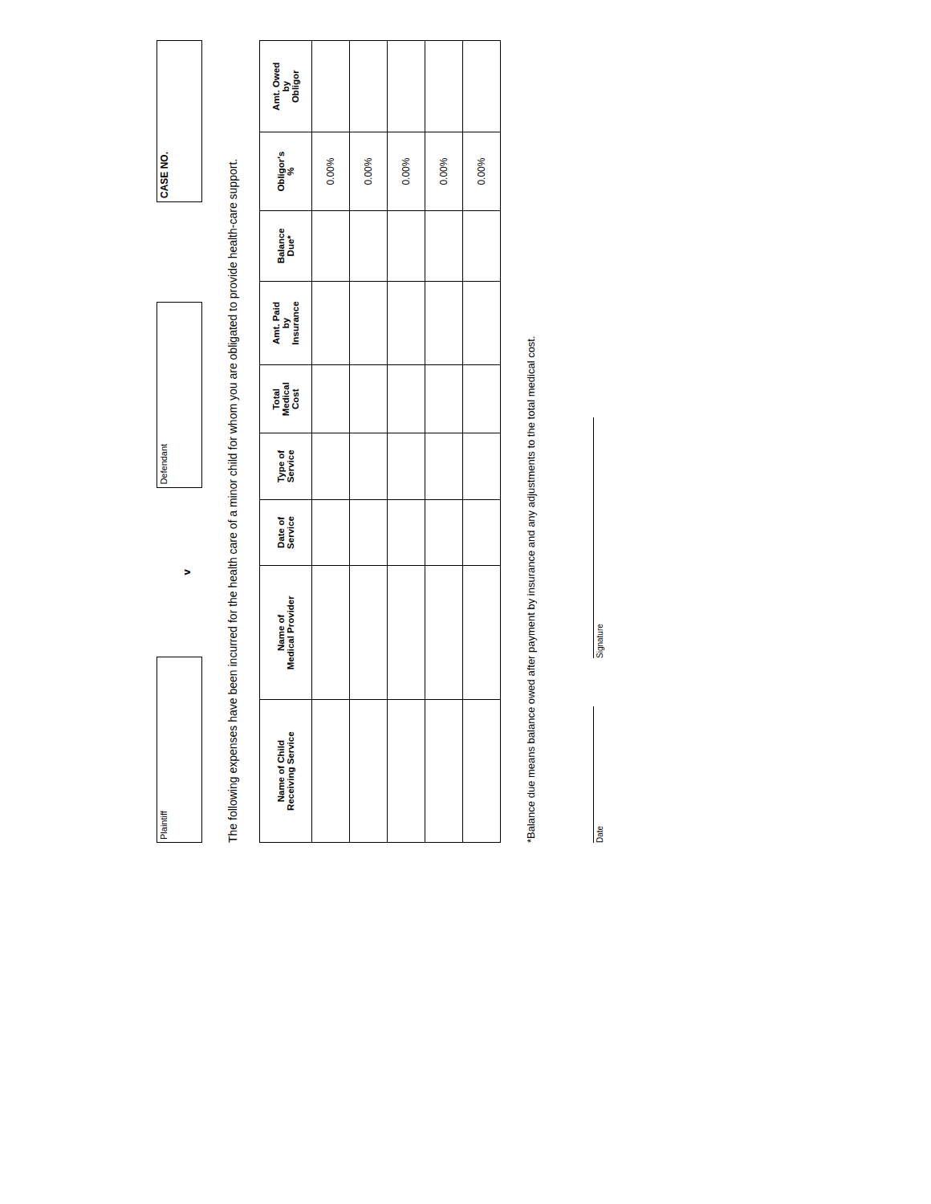Plaintiff
v
Defendant
CASE NO.
The following expenses have been incurred for the health care of a minor child for whom you are obligated to provide health-care support.
| Name of Child Receiving Service | Name of Medical Provider | Date of Service | Type of Service | Total Medical Cost | Amt. Paid by Insurance | Balance Due* | Obligor's % | Amt. Owed by Obligor |
| --- | --- | --- | --- | --- | --- | --- | --- | --- |
| | | | | | | | 0.00% | |
| | | | | | | | 0.00% | |
| | | | | | | | 0.00% | |
| | | | | | | | 0.00% | |
| | | | | | | | 0.00% | |
*Balance due means balance owed after payment by insurance and any adjustments to the total medical cost.
Date
Signature